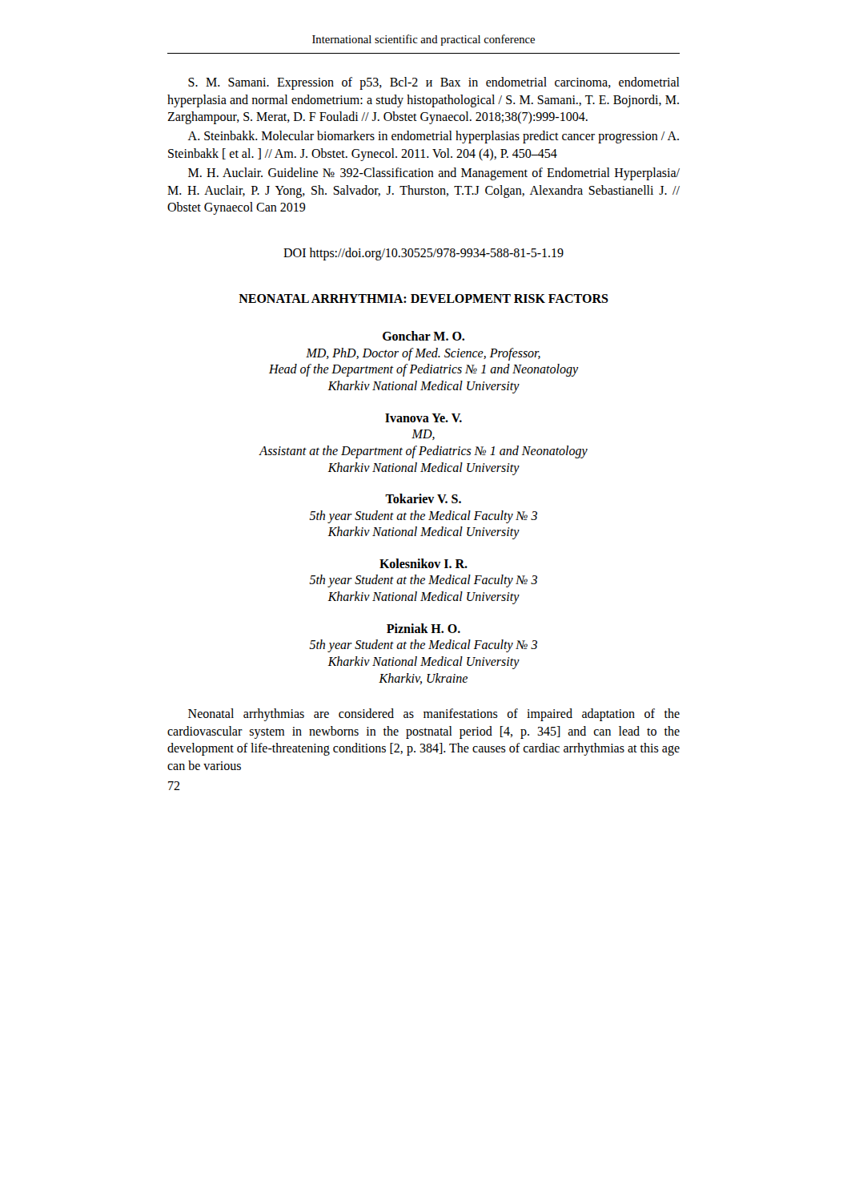International scientific and practical conference
S. M. Samani. Expression of p53, Bcl-2 и Bax in endometrial carcinoma, endometrial hyperplasia and normal endometrium: a study histopathological / S. M. Samani., T. E. Bojnordi, M. Zarghampour, S. Merat, D. F Fouladi // J. Obstet Gynaecol. 2018;38(7):999-1004.
A. Steinbakk. Molecular biomarkers in endometrial hyperplasias predict cancer progression / A. Steinbakk [ et al. ] // Am. J. Obstet. Gynecol. 2011. Vol. 204 (4), P. 450–454
M. H. Auclair. Guideline № 392-Classification and Management of Endometrial Hyperplasia/ M. H. Auclair, P. J Yong, Sh. Salvador, J. Thurston, T.T.J Colgan, Alexandra Sebastianelli J. // Obstet Gynaecol Can 2019
DOI https://doi.org/10.30525/978-9934-588-81-5-1.19
Neonatal arrhythmia: development risk factors
Gonchar M. O.
MD, PhD, Doctor of Med. Science, Professor,
Head of the Department of Pediatrics № 1 and Neonatology
Kharkiv National Medical University
Ivanova Ye. V.
MD,
Assistant at the Department of Pediatrics № 1 and Neonatology
Kharkiv National Medical University
Tokariev V. S.
5th year Student at the Medical Faculty № 3
Kharkiv National Medical University
Kolesnikov I. R.
5th year Student at the Medical Faculty № 3
Kharkiv National Medical University
Pizniak H. O.
5th year Student at the Medical Faculty № 3
Kharkiv National Medical University
Kharkiv, Ukraine
Neonatal arrhythmias are considered as manifestations of impaired adaptation of the cardiovascular system in newborns in the postnatal period [4, p. 345] and can lead to the development of life-threatening conditions [2, p. 384]. The causes of cardiac arrhythmias at this age can be various
72